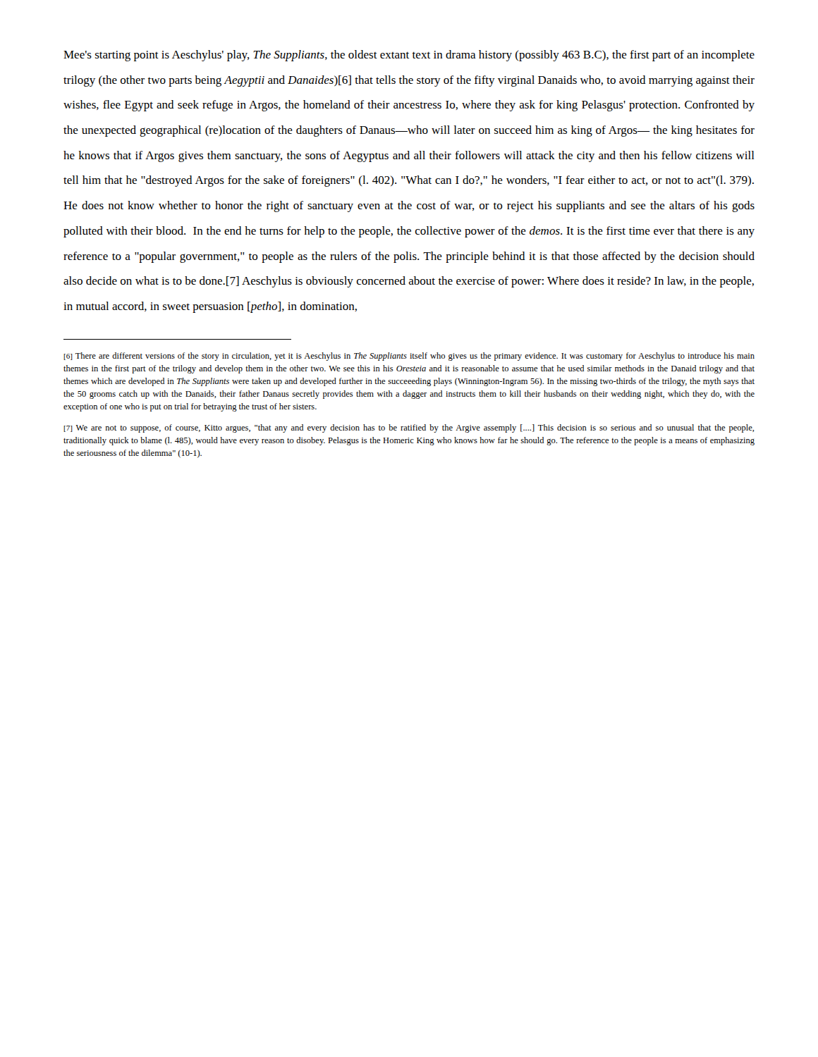Mee's starting point is Aeschylus' play, The Suppliants, the oldest extant text in drama history (possibly 463 B.C), the first part of an incomplete trilogy (the other two parts being Aegyptii and Danaides)[6] that tells the story of the fifty virginal Danaids who, to avoid marrying against their wishes, flee Egypt and seek refuge in Argos, the homeland of their ancestress Io, where they ask for king Pelasgus' protection. Confronted by the unexpected geographical (re)location of the daughters of Danaus—who will later on succeed him as king of Argos— the king hesitates for he knows that if Argos gives them sanctuary, the sons of Aegyptus and all their followers will attack the city and then his fellow citizens will tell him that he "destroyed Argos for the sake of foreigners" (l. 402). "What can I do?," he wonders, "I fear either to act, or not to act"(l. 379). He does not know whether to honor the right of sanctuary even at the cost of war, or to reject his suppliants and see the altars of his gods polluted with their blood. In the end he turns for help to the people, the collective power of the demos. It is the first time ever that there is any reference to a "popular government," to people as the rulers of the polis. The principle behind it is that those affected by the decision should also decide on what is to be done.[7] Aeschylus is obviously concerned about the exercise of power: Where does it reside? In law, in the people, in mutual accord, in sweet persuasion [petho], in domination,
[6] There are different versions of the story in circulation, yet it is Aeschylus in The Suppliants itself who gives us the primary evidence. It was customary for Aeschylus to introduce his main themes in the first part of the trilogy and develop them in the other two. We see this in his Oresteia and it is reasonable to assume that he used similar methods in the Danaid trilogy and that themes which are developed in The Suppliants were taken up and developed further in the succeeeding plays (Winnington-Ingram 56). In the missing two-thirds of the trilogy, the myth says that the 50 grooms catch up with the Danaids, their father Danaus secretly provides them with a dagger and instructs them to kill their husbands on their wedding night, which they do, with the exception of one who is put on trial for betraying the trust of her sisters.
[7] We are not to suppose, of course, Kitto argues, "that any and every decision has to be ratified by the Argive assemply [....] This decision is so serious and so unusual that the people, traditionally quick to blame (l. 485), would have every reason to disobey. Pelasgus is the Homeric King who knows how far he should go. The reference to the people is a means of emphasizing the seriousness of the dilemma" (10-1).